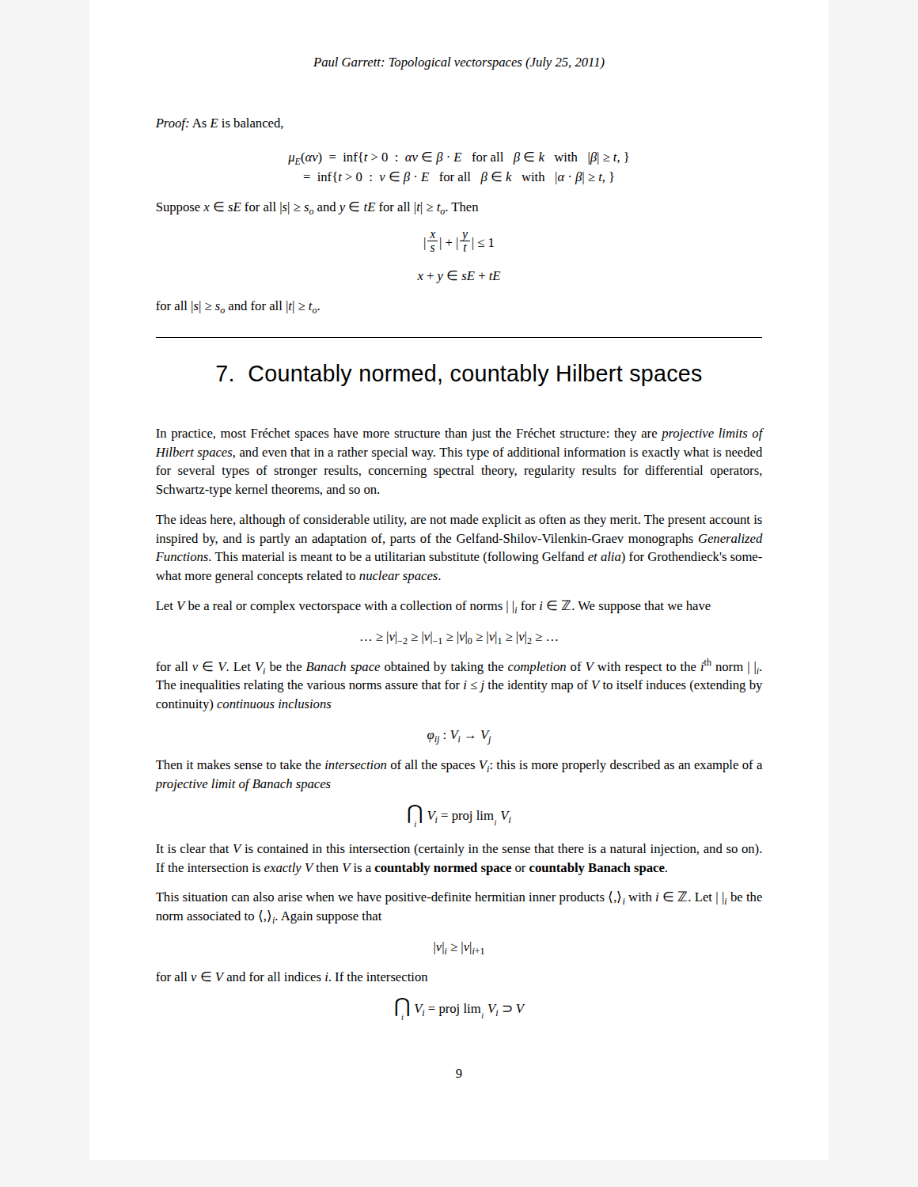Paul Garrett: Topological vectorspaces (July 25, 2011)
Proof: As E is balanced,
μE(αv) = inf{t > 0 : αv ∈ β · E for all β ∈ k with |β| ≥ t, } = inf{t > 0 : v ∈ β · E for all β ∈ k with |α · β| ≥ t, }
Suppose x ∈ sE for all |s| ≥ so and y ∈ tE for all |t| ≥ to. Then
|xs| + |yt| ≤ 1
x + y ∈ sE + tE
for all |s| ≥ so and for all |t| ≥ to.
7. Countably normed, countably Hilbert spaces
In practice, most Fréchet spaces have more structure than just the Fréchet structure: they are projective limits of Hilbert spaces, and even that in a rather special way. This type of additional information is exactly what is needed for several types of stronger results, concerning spectral theory, regularity results for differential operators, Schwartz-type kernel theorems, and so on.
The ideas here, although of considerable utility, are not made explicit as often as they merit. The present account is inspired by, and is partly an adaptation of, parts of the Gelfand-Shilov-Vilenkin-Graev monographs Generalized Functions. This material is meant to be a utilitarian substitute (following Gelfand et alia) for Grothendieck's somewhat more general concepts related to nuclear spaces.
Let V be a real or complex vectorspace with a collection of norms | |i for i ∈ ℤ. We suppose that we have
… ≥ |v|−2 ≥ |v|−1 ≥ |v|0 ≥ |v|1 ≥ |v|2 ≥ …
for all v ∈ V. Let Vi be the Banach space obtained by taking the completion of V with respect to the ith norm | |i. The inequalities relating the various norms assure that for i ≤ j the identity map of V to itself induces (extending by continuity) continuous inclusions
φij : Vi → Vj
Then it makes sense to take the intersection of all the spaces Vi: this is more properly described as an example of a projective limit of Banach spaces
⋂i Vi = proj lim i Vi
It is clear that V is contained in this intersection (certainly in the sense that there is a natural injection, and so on). If the intersection is exactly V then V is a countably normed space or countably Banach space.
This situation can also arise when we have positive-definite hermitian inner products ⟨,⟩i with i ∈ ℤ. Let | |i be the norm associated to ⟨,⟩i. Again suppose that
|v|i ≥ |v|i+1
for all v ∈ V and for all indices i. If the intersection
⋂i Vi = proj lim i Vi ⊃ V
9